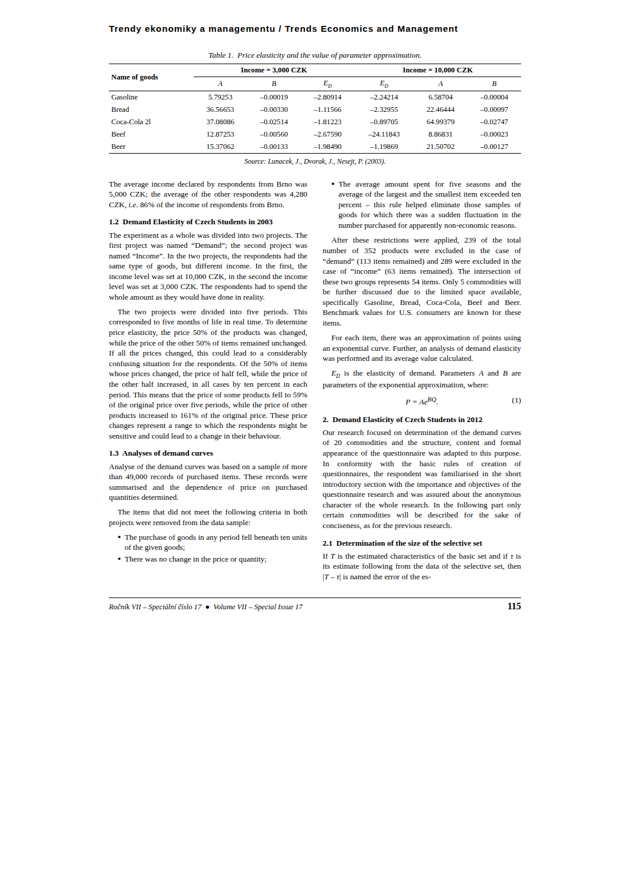Trendy ekonomiky a managementu / Trends Economics and Management
Table 1. Price elasticity and the value of parameter approximation.
| Name of goods | Income = 3,000 CZK | Income = 10,000 CZK |
| --- | --- | --- |
| A | B | E D | E D | A | B |
| Gasoline | 5.79253 | –0.00019 | –2.80914 | –2.24214 | 6.58704 | –0.00004 |
| Bread | 36.56653 | –0.00330 | –1.11566 | –2.32955 | 22.46444 | –0.00097 |
| Coca-Cola 2l | 37.08086 | –0.02514 | –1.81223 | –0.89705 | 64.99379 | –0.02747 |
| Beef | 12.87253 | –0.00560 | –2.67590 | –24.11843 | 8.86831 | –0.00023 |
| Beer | 15.37062 | –0.00133 | –1.98490 | –1.19869 | 21.50702 | –0.00127 |
Source: Lunacek, J., Dvorak, J., Nesejt, P. (2003).
The average income declared by respondents from Brno was 5,000 CZK; the average of the other respondents was 4,280 CZK, i.e. 86% of the income of respondents from Brno.
1.2 Demand Elasticity of Czech Students in 2003
The experiment as a whole was divided into two projects. The first project was named “Demand”; the second project was named “Income”. In the two projects, the respondents had the same type of goods, but different income. In the first, the income level was set at 10,000 CZK, in the second the income level was set at 3,000 CZK. The respondents had to spend the whole amount as they would have done in reality.
The two projects were divided into five periods. This corresponded to five months of life in real time. To determine price elasticity, the price 50% of the products was changed, while the price of the other 50% of items remained unchanged. If all the prices changed, this could lead to a considerably confusing situation for the respondents. Of the 50% of items whose prices changed, the price of half fell, while the price of the other half increased, in all cases by ten percent in each period. This means that the price of some products fell to 59% of the original price over five periods, while the price of other products increased to 161% of the original price. These price changes represent a range to which the respondents might be sensitive and could lead to a change in their behaviour.
1.3 Analyses of demand curves
Analyse of the demand curves was based on a sample of more than 49,000 records of purchased items. These records were summarised and the dependence of price on purchased quantities determined.
The items that did not meet the following criteria in both projects were removed from the data sample:
The purchase of goods in any period fell beneath ten units of the given goods;
There was no change in the price or quantity;
The average amount spent for five seasons and the average of the largest and the smallest item exceeded ten percent – this rule helped eliminate those samples of goods for which there was a sudden fluctuation in the number purchased for apparently non-economic reasons.
After these restrictions were applied, 239 of the total number of 352 products were excluded in the case of “demand” (113 items remained) and 289 were excluded in the case of “income” (63 items remained). The intersection of these two groups represents 54 items. Only 5 commodities will be further discussed due to the limited space available, specifically Gasoline, Bread, Coca-Cola, Beef and Beer. Benchmark values for U.S. consumers are known for these items.
For each item, there was an approximation of points using an exponential curve. Further, an analysis of demand elasticity was performed and its average value calculated.
ED is the elasticity of demand. Parameters A and B are parameters of the exponential approximation, where:
P = AeBQ.(1)
2. Demand Elasticity of Czech Students in 2012
Our research focused on determination of the demand curves of 20 commodities and the structure, content and formal appearance of the questionnaire was adapted to this purpose. In conformity with the basic rules of creation of questionnaires, the respondent was familiarised in the short introductory section with the importance and objectives of the questionnaire research and was assured about the anonymous character of the whole research. In the following part only certain commodities will be described for the sake of conciseness, as for the previous research.
2.1 Determination of the size of the selective set
If T is the estimated characteristics of the basic set and if τ is its estimate following from the data of the selective set, then |T – τ| is named the error of the es-
Ročník VII – Speciální číslo 17 ● Volume VII – Special Issue 17
115